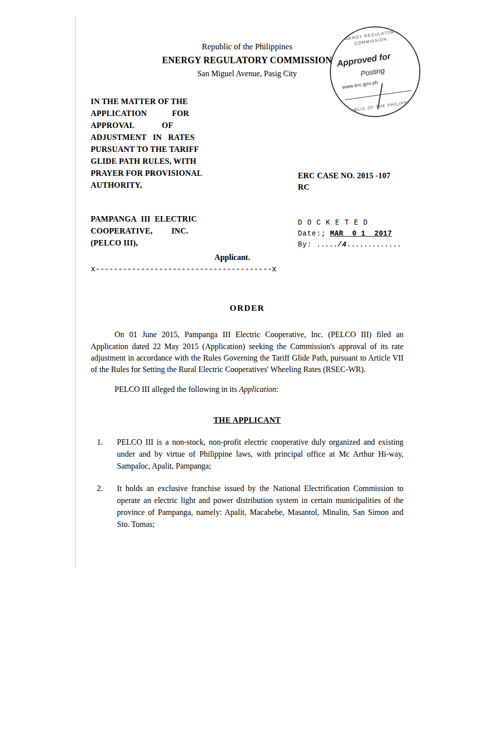Energy Regulatory Commission
Approved for
Posting
www.erc.gov.ph
Republic of the Philippines
Republic of the Philippines
Energy Regulatory Commission
San Miguel Avenue, Pasig City
| In the matter of the application for approval of adjustment in rates pursuant to the tariff glide path rules, with prayer for provisional authority, Pampanga III Electric Cooperative, Inc. (PELCO III), Applicant. x---------------------------------------x | ERC Case No. 2015 -107 RC D O C K E T E D Date: ; MAR 0 1 2017 By: ..... /4 ............. |
Order
On 01 June 2015, Pampanga III Electric Cooperative, Inc. (PELCO III) filed an Application dated 22 May 2015 (Application) seeking the Commission's approval of its rate adjustment in accordance with the Rules Governing the Tariff Glide Path, pursuant to Article VII of the Rules for Setting the Rural Electric Cooperatives' Wheeling Rates (RSEC-WR).
PELCO III alleged the following in its Application:
The Applicant
PELCO III is a non-stock, non-profit electric cooperative duly organized and existing under and by virtue of Philippine laws, with principal office at Mc Arthur Hi-way, Sampaloc, Apalit, Pampanga;
It holds an exclusive franchise issued by the National Electrification Commission to operate an electric light and power distribution system in certain municipalities of the province of Pampanga, namely: Apalit, Macabebe, Masantol, Minalin, San Simon and Sto. Tomas;